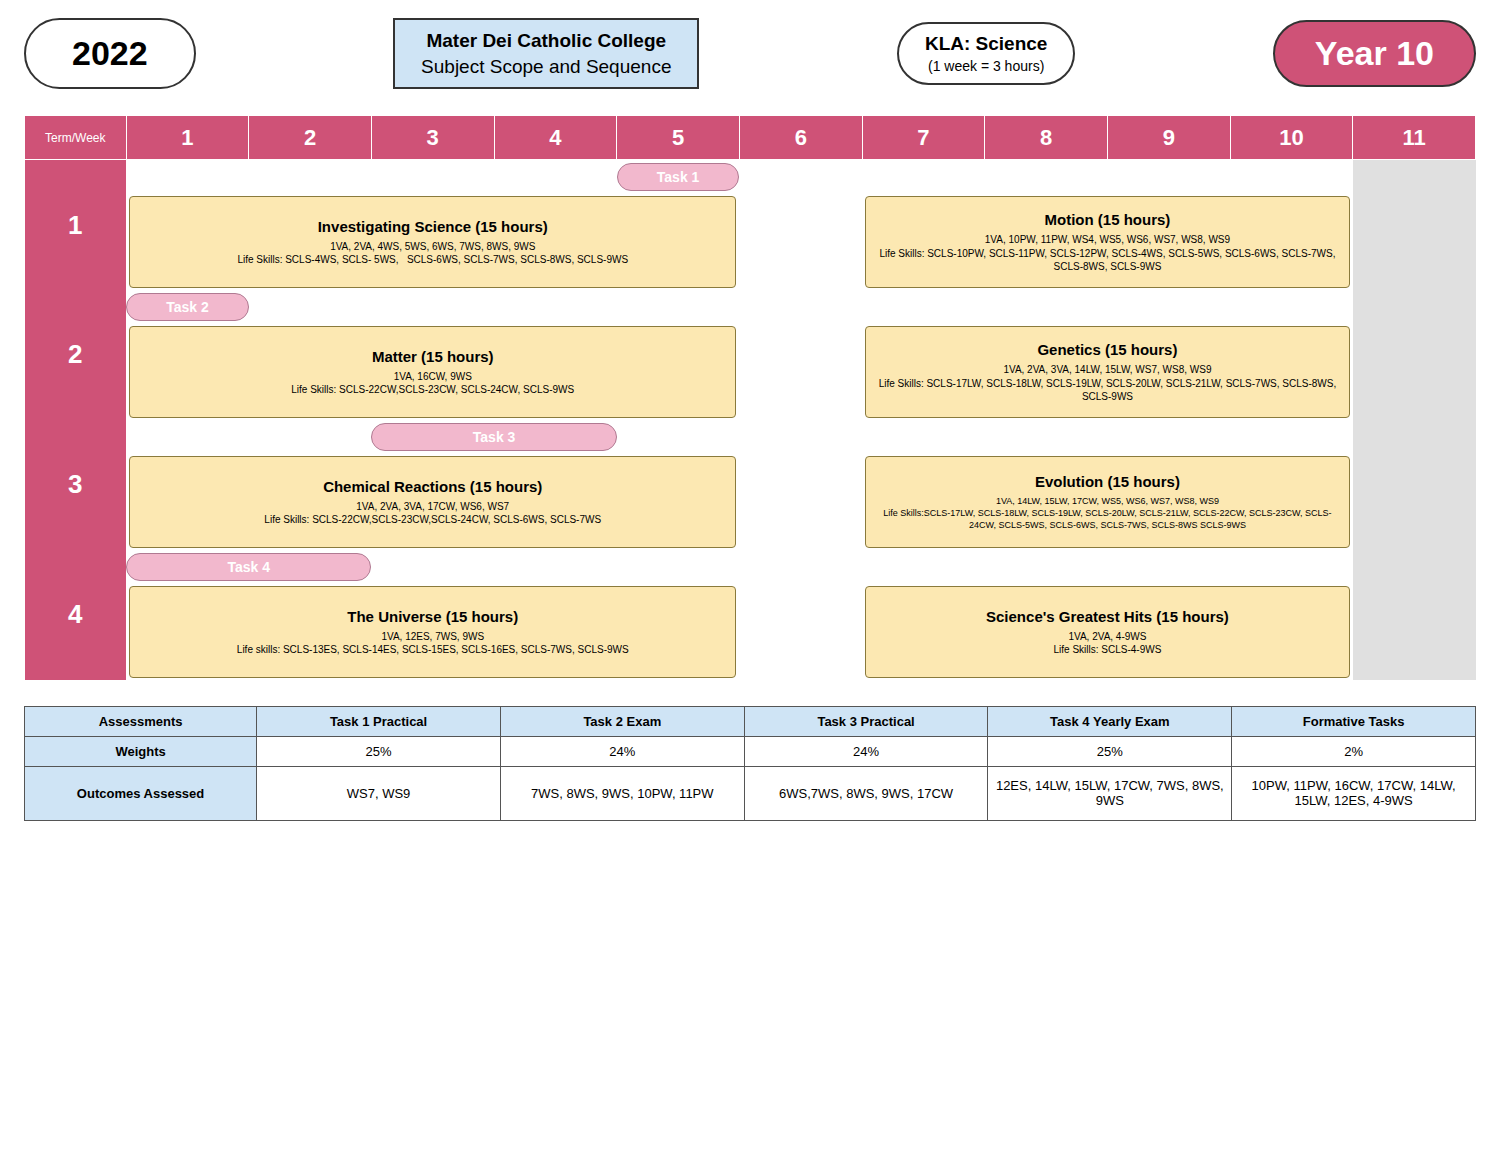2022
Mater Dei Catholic College
Subject Scope and Sequence
KLA: Science
(1 week = 3 hours)
Year 10
| Term/Week | 1 | 2 | 3 | 4 | 5 | 6 | 7 | 8 | 9 | 10 | 11 |
| --- | --- | --- | --- | --- | --- | --- | --- | --- | --- | --- | --- |
| 1 | | | | | Task 1 | | | | | | |
| Investigating Science (15 hours) 1VA, 2VA, 4WS, 5WS, 6WS, 7WS, 8WS, 9WS Life Skills: SCLS-4WS, SCLS- 5WS, SCLS-6WS, SCLS-7WS, SCLS-8WS, SCLS-9WS | | Motion (15 hours) 1VA, 10PW, 11PW, WS4, WS5, WS6, WS7, WS8, WS9 Life Skills: SCLS-10PW, SCLS-11PW, SCLS-12PW, SCLS-4WS, SCLS-5WS, SCLS-6WS, SCLS-7WS, SCLS-8WS, SCLS-9WS | |
| 2 | Task 2 | | | | | | | | | | |
| Matter (15 hours) 1VA, 16CW, 9WS Life Skills: SCLS-22CW,SCLS-23CW, SCLS-24CW, SCLS-9WS | | Genetics (15 hours) 1VA, 2VA, 3VA, 14LW, 15LW, WS7, WS8, WS9 Life Skills: SCLS-17LW, SCLS-18LW, SCLS-19LW, SCLS-20LW, SCLS-21LW, SCLS-7WS, SCLS-8WS, SCLS-9WS | |
| 3 | | | Task 3 | | | | | | | |
| Chemical Reactions (15 hours) 1VA, 2VA, 3VA, 17CW, WS6, WS7 Life Skills: SCLS-22CW,SCLS-23CW,SCLS-24CW, SCLS-6WS, SCLS-7WS | | Evolution (15 hours) 1VA, 14LW, 15LW, 17CW, WS5, WS6, WS7, WS8, WS9 Life Skills:SCLS-17LW, SCLS-18LW, SCLS-19LW, SCLS-20LW, SCLS-21LW, SCLS-22CW, SCLS-23CW, SCLS-24CW, SCLS-5WS, SCLS-6WS, SCLS-7WS, SCLS-8WS SCLS-9WS | |
| 4 | Task 4 | | | | | | | | | |
| The Universe (15 hours) 1VA, 12ES, 7WS, 9WS Life skills: SCLS-13ES, SCLS-14ES, SCLS-15ES, SCLS-16ES, SCLS-7WS, SCLS-9WS | | Science's Greatest Hits (15 hours) 1VA, 2VA, 4-9WS Life Skills: SCLS-4-9WS | |
| Assessments | Task 1 Practical | Task 2 Exam | Task 3 Practical | Task 4 Yearly Exam | Formative Tasks |
| --- | --- | --- | --- | --- | --- |
| Weights | 25% | 24% | 24% | 25% | 2% |
| Outcomes Assessed | WS7, WS9 | 7WS, 8WS, 9WS, 10PW, 11PW | 6WS,7WS, 8WS, 9WS, 17CW | 12ES, 14LW, 15LW, 17CW, 7WS, 8WS, 9WS | 10PW, 11PW, 16CW, 17CW, 14LW, 15LW, 12ES, 4-9WS |